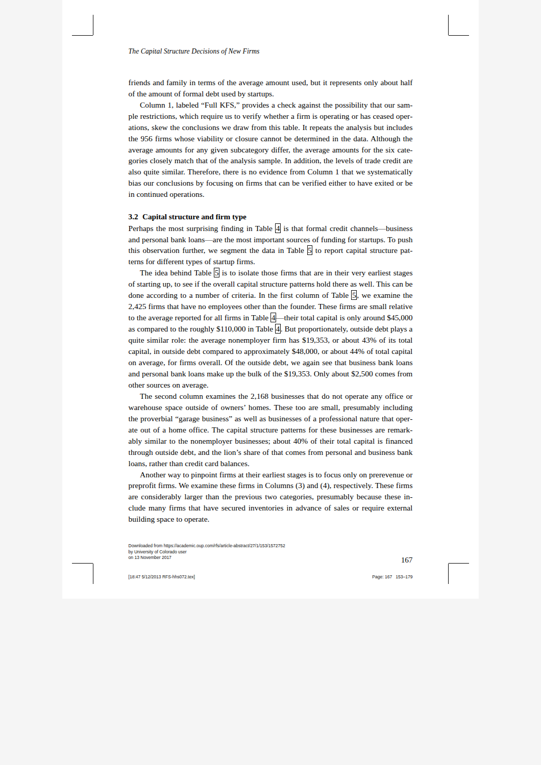The Capital Structure Decisions of New Firms
friends and family in terms of the average amount used, but it represents only about half of the amount of formal debt used by startups.
Column 1, labeled “Full KFS,” provides a check against the possibility that our sample restrictions, which require us to verify whether a firm is operating or has ceased operations, skew the conclusions we draw from this table. It repeats the analysis but includes the 956 firms whose viability or closure cannot be determined in the data. Although the average amounts for any given subcategory differ, the average amounts for the six categories closely match that of the analysis sample. In addition, the levels of trade credit are also quite similar. Therefore, there is no evidence from Column 1 that we systematically bias our conclusions by focusing on firms that can be verified either to have exited or be in continued operations.
3.2 Capital structure and firm type
Perhaps the most surprising finding in Table 4 is that formal credit channels—business and personal bank loans—are the most important sources of funding for startups. To push this observation further, we segment the data in Table 5 to report capital structure patterns for different types of startup firms.
The idea behind Table 5 is to isolate those firms that are in their very earliest stages of starting up, to see if the overall capital structure patterns hold there as well. This can be done according to a number of criteria. In the first column of Table 5, we examine the 2,425 firms that have no employees other than the founder. These firms are small relative to the average reported for all firms in Table 4—their total capital is only around $45,000 as compared to the roughly $110,000 in Table 4. But proportionately, outside debt plays a quite similar role: the average nonemployer firm has $19,353, or about 43% of its total capital, in outside debt compared to approximately $48,000, or about 44% of total capital on average, for firms overall. Of the outside debt, we again see that business bank loans and personal bank loans make up the bulk of the $19,353. Only about $2,500 comes from other sources on average.
The second column examines the 2,168 businesses that do not operate any office or warehouse space outside of owners’ homes. These too are small, presumably including the proverbial “garage business” as well as businesses of a professional nature that operate out of a home office. The capital structure patterns for these businesses are remarkably similar to the nonemployer businesses; about 40% of their total capital is financed through outside debt, and the lion’s share of that comes from personal and business bank loans, rather than credit card balances.
Another way to pinpoint firms at their earliest stages is to focus only on prerevenue or preprofit firms. We examine these firms in Columns (3) and (4), respectively. These firms are considerably larger than the previous two categories, presumably because these include many firms that have secured inventories in advance of sales or require external building space to operate.
167
Downloaded from https://academic.oup.com/rfs/article-abstract/27/1/153/1572752
by University of Colorado user
on 13 November 2017
[18:47 5/12/2013 RFS-hhs072.tex] Page: 167 153–179